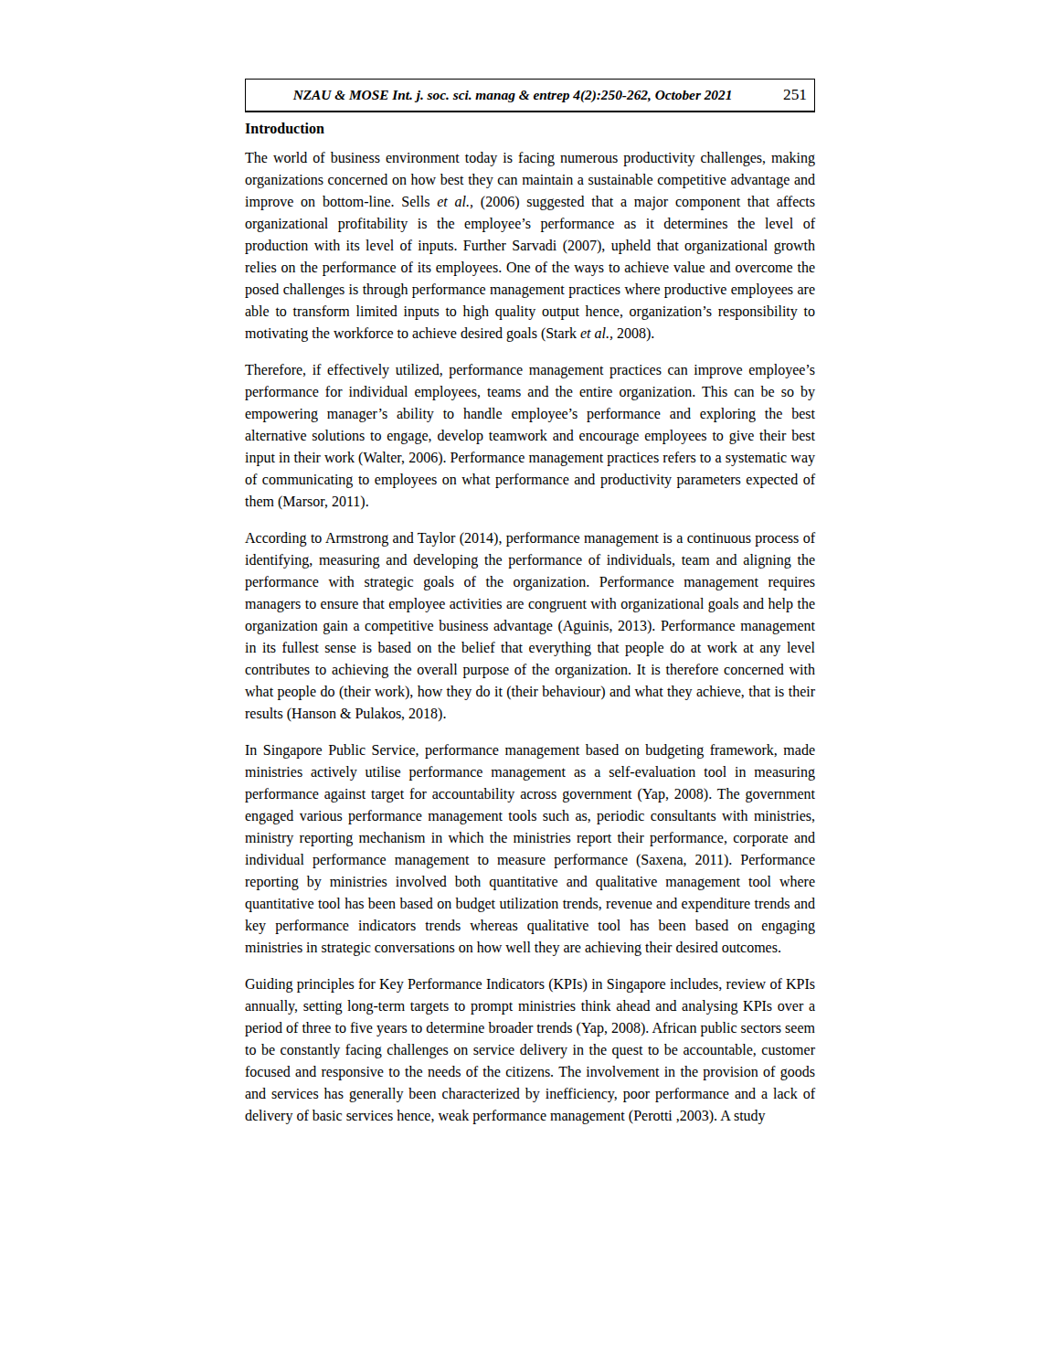NZAU & MOSE Int. j. soc. sci. manag & entrep 4(2):250-262, October 2021 251
Introduction
The world of business environment today is facing numerous productivity challenges, making organizations concerned on how best they can maintain a sustainable competitive advantage and improve on bottom-line. Sells et al., (2006) suggested that a major component that affects organizational profitability is the employee’s performance as it determines the level of production with its level of inputs. Further Sarvadi (2007), upheld that organizational growth relies on the performance of its employees. One of the ways to achieve value and overcome the posed challenges is through performance management practices where productive employees are able to transform limited inputs to high quality output hence, organization’s responsibility to motivating the workforce to achieve desired goals (Stark et al., 2008).
Therefore, if effectively utilized, performance management practices can improve employee’s performance for individual employees, teams and the entire organization. This can be so by empowering manager’s ability to handle employee’s performance and exploring the best alternative solutions to engage, develop teamwork and encourage employees to give their best input in their work (Walter, 2006). Performance management practices refers to a systematic way of communicating to employees on what performance and productivity parameters expected of them (Marsor, 2011).
According to Armstrong and Taylor (2014), performance management is a continuous process of identifying, measuring and developing the performance of individuals, team and aligning the performance with strategic goals of the organization. Performance management requires managers to ensure that employee activities are congruent with organizational goals and help the organization gain a competitive business advantage (Aguinis, 2013). Performance management in its fullest sense is based on the belief that everything that people do at work at any level contributes to achieving the overall purpose of the organization. It is therefore concerned with what people do (their work), how they do it (their behaviour) and what they achieve, that is their results (Hanson & Pulakos, 2018).
In Singapore Public Service, performance management based on budgeting framework, made ministries actively utilise performance management as a self-evaluation tool in measuring performance against target for accountability across government (Yap, 2008). The government engaged various performance management tools such as, periodic consultants with ministries, ministry reporting mechanism in which the ministries report their performance, corporate and individual performance management to measure performance (Saxena, 2011). Performance reporting by ministries involved both quantitative and qualitative management tool where quantitative tool has been based on budget utilization trends, revenue and expenditure trends and key performance indicators trends whereas qualitative tool has been based on engaging ministries in strategic conversations on how well they are achieving their desired outcomes.
Guiding principles for Key Performance Indicators (KPIs) in Singapore includes, review of KPIs annually, setting long-term targets to prompt ministries think ahead and analysing KPIs over a period of three to five years to determine broader trends (Yap, 2008). African public sectors seem to be constantly facing challenges on service delivery in the quest to be accountable, customer focused and responsive to the needs of the citizens. The involvement in the provision of goods and services has generally been characterized by inefficiency, poor performance and a lack of delivery of basic services hence, weak performance management (Perotti ,2003). A study